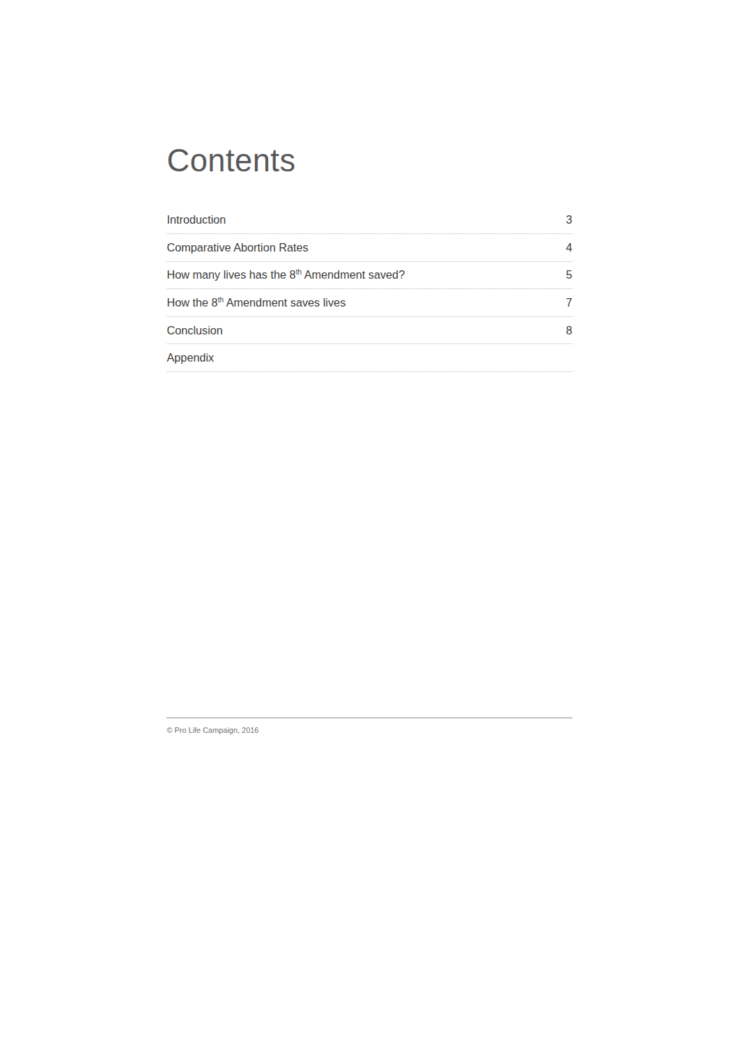Contents
Introduction 3
Comparative Abortion Rates 4
How many lives has the 8th Amendment saved? 5
How the 8th Amendment saves lives 7
Conclusion 8
Appendix
© Pro Life Campaign, 2016